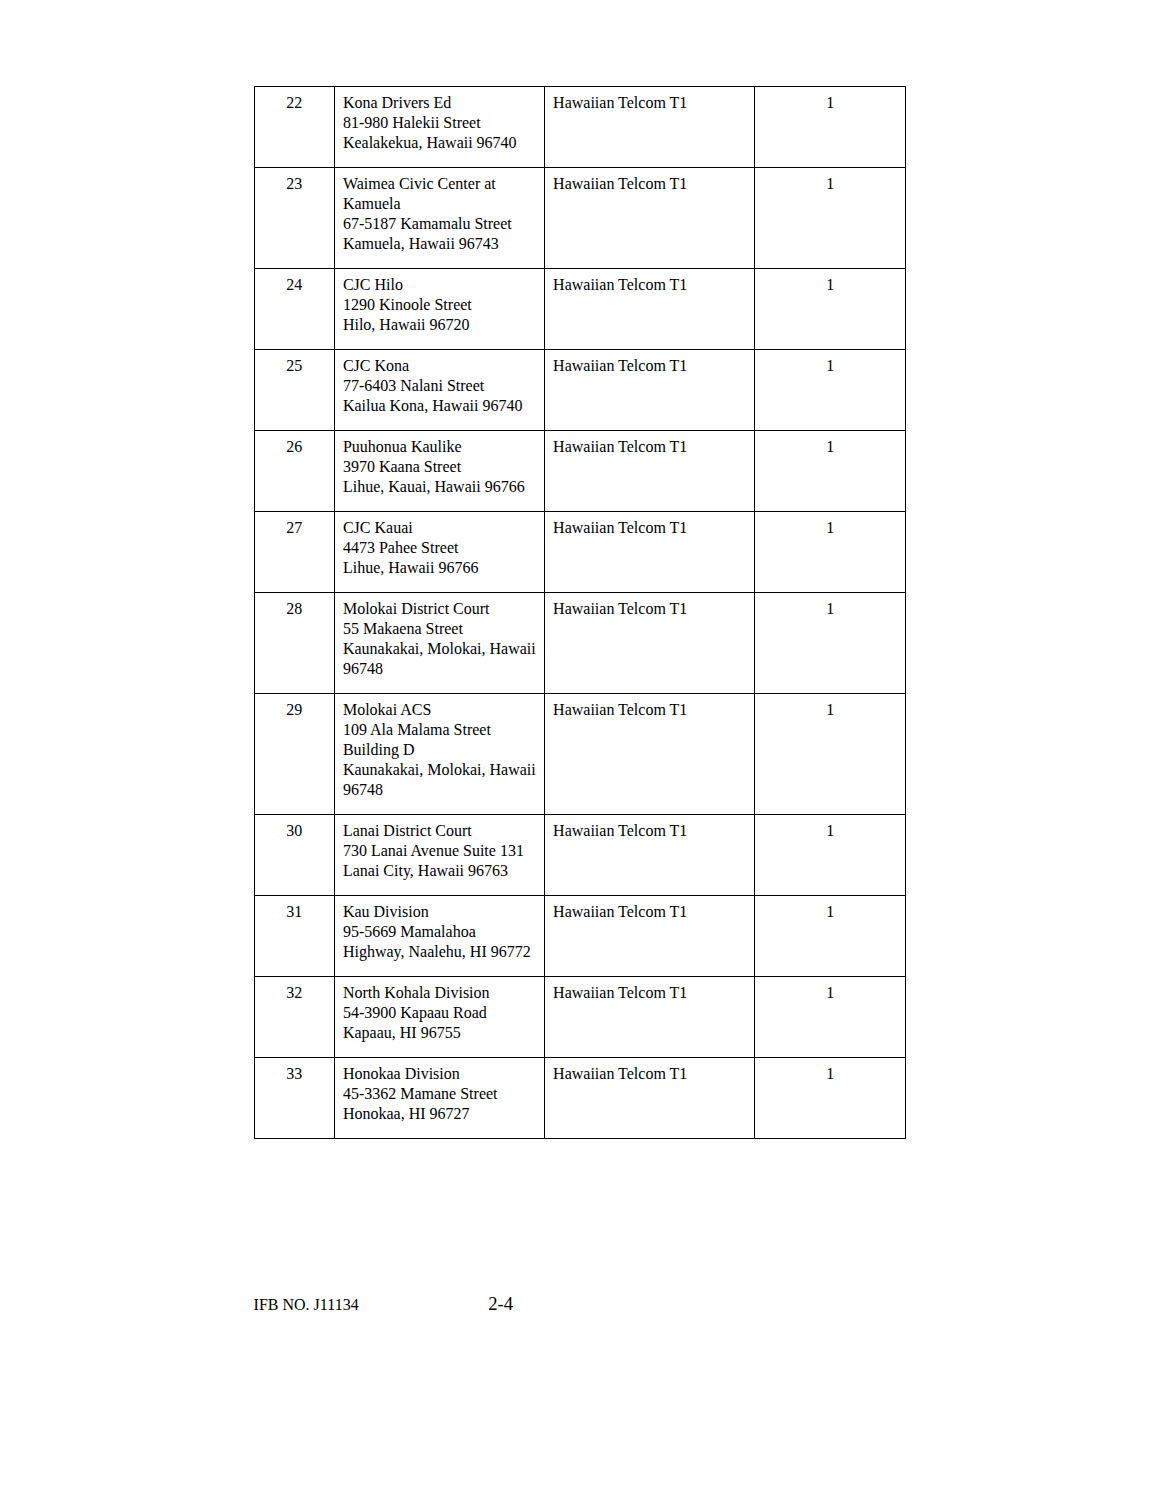| 22 | Kona Drivers Ed 81-980 Halekii Street Kealakekua, Hawaii 96740 | Hawaiian Telcom T1 | 1 |
| 23 | Waimea Civic Center at Kamuela 67-5187 Kamamalu Street Kamuela, Hawaii 96743 | Hawaiian Telcom T1 | 1 |
| 24 | CJC Hilo 1290 Kinoole Street Hilo, Hawaii 96720 | Hawaiian Telcom T1 | 1 |
| 25 | CJC Kona 77-6403 Nalani Street Kailua Kona, Hawaii 96740 | Hawaiian Telcom T1 | 1 |
| 26 | Puuhonua Kaulike 3970 Kaana Street Lihue, Kauai, Hawaii 96766 | Hawaiian Telcom T1 | 1 |
| 27 | CJC Kauai 4473 Pahee Street Lihue, Hawaii 96766 | Hawaiian Telcom T1 | 1 |
| 28 | Molokai District Court 55 Makaena Street Kaunakakai, Molokai, Hawaii 96748 | Hawaiian Telcom T1 | 1 |
| 29 | Molokai ACS 109 Ala Malama Street Building D Kaunakakai, Molokai, Hawaii 96748 | Hawaiian Telcom T1 | 1 |
| 30 | Lanai District Court 730 Lanai Avenue Suite 131 Lanai City, Hawaii 96763 | Hawaiian Telcom T1 | 1 |
| 31 | Kau Division 95-5669 Mamalahoa Highway, Naalehu, HI 96772 | Hawaiian Telcom T1 | 1 |
| 32 | North Kohala Division 54-3900 Kapaau Road Kapaau, HI 96755 | Hawaiian Telcom T1 | 1 |
| 33 | Honokaa Division 45-3362 Mamane Street Honokaa, HI 96727 | Hawaiian Telcom T1 | 1 |
IFB NO. J11134 2-4